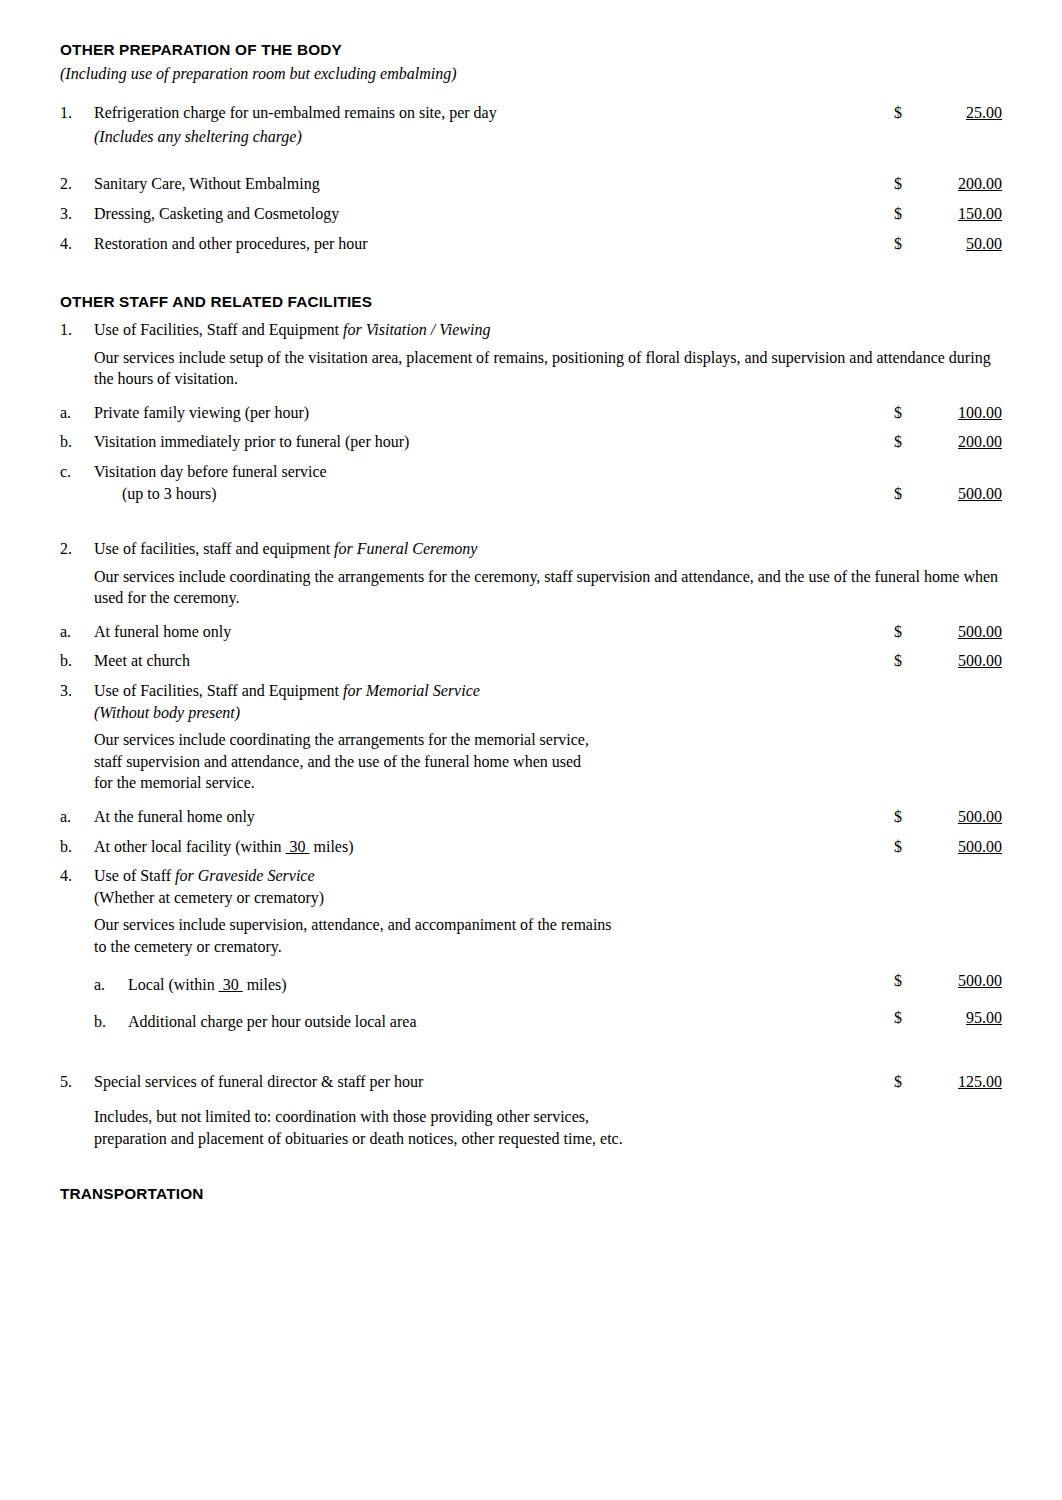OTHER PREPARATION OF THE BODY
(Including use of preparation room but excluding embalming)
| 1. | Refrigeration charge for un-embalmed remains on site, per day (Includes any sheltering charge) | $ | 25.00 |
| 2. | Sanitary Care, Without Embalming | $ | 200.00 |
| 3. | Dressing, Casketing and Cosmetology | $ | 150.00 |
| 4. | Restoration and other procedures, per hour | $ | 50.00 |
OTHER STAFF AND RELATED FACILITIES
| 1. | Use of Facilities, Staff and Equipment for Visitation / Viewing Our services include setup of the visitation area, placement of remains, positioning of floral displays, and supervision and attendance during the hours of visitation. |
| a. | Private family viewing (per hour) | $ | 100.00 |
| b. | Visitation immediately prior to funeral (per hour) | $ | 200.00 |
| c. | Visitation day before funeral service (up to 3 hours) | $ | 500.00 |
| 2. | Use of facilities, staff and equipment for Funeral Ceremony Our services include coordinating the arrangements for the ceremony, staff supervision and attendance, and the use of the funeral home when used for the ceremony. |
| a. | At funeral home only | $ | 500.00 |
| b. | Meet at church | $ | 500.00 |
| 3. | Use of Facilities, Staff and Equipment for Memorial Service (Without body present) Our services include coordinating the arrangements for the memorial service, staff supervision and attendance, and the use of the funeral home when used for the memorial service. |
| a. | At the funeral home only | $ | 500.00 |
| b. | At other local facility (within 30 miles) | $ | 500.00 |
| 4. | Use of Staff for Graveside Service (Whether at cemetery or crematory) Our services include supervision, attendance, and accompaniment of the remains to the cemetery or crematory. |
| | / a. / Local (within 30 miles) / | $ | 500.00 |
| | / b. / Additional charge per hour outside local area / | $ | 95.00 |
| 5. | Special services of funeral director & staff per hour | $ | 125.00 |
| | Includes, but not limited to: coordination with those providing other services, preparation and placement of obituaries or death notices, other requested time, etc. |
TRANSPORTATION